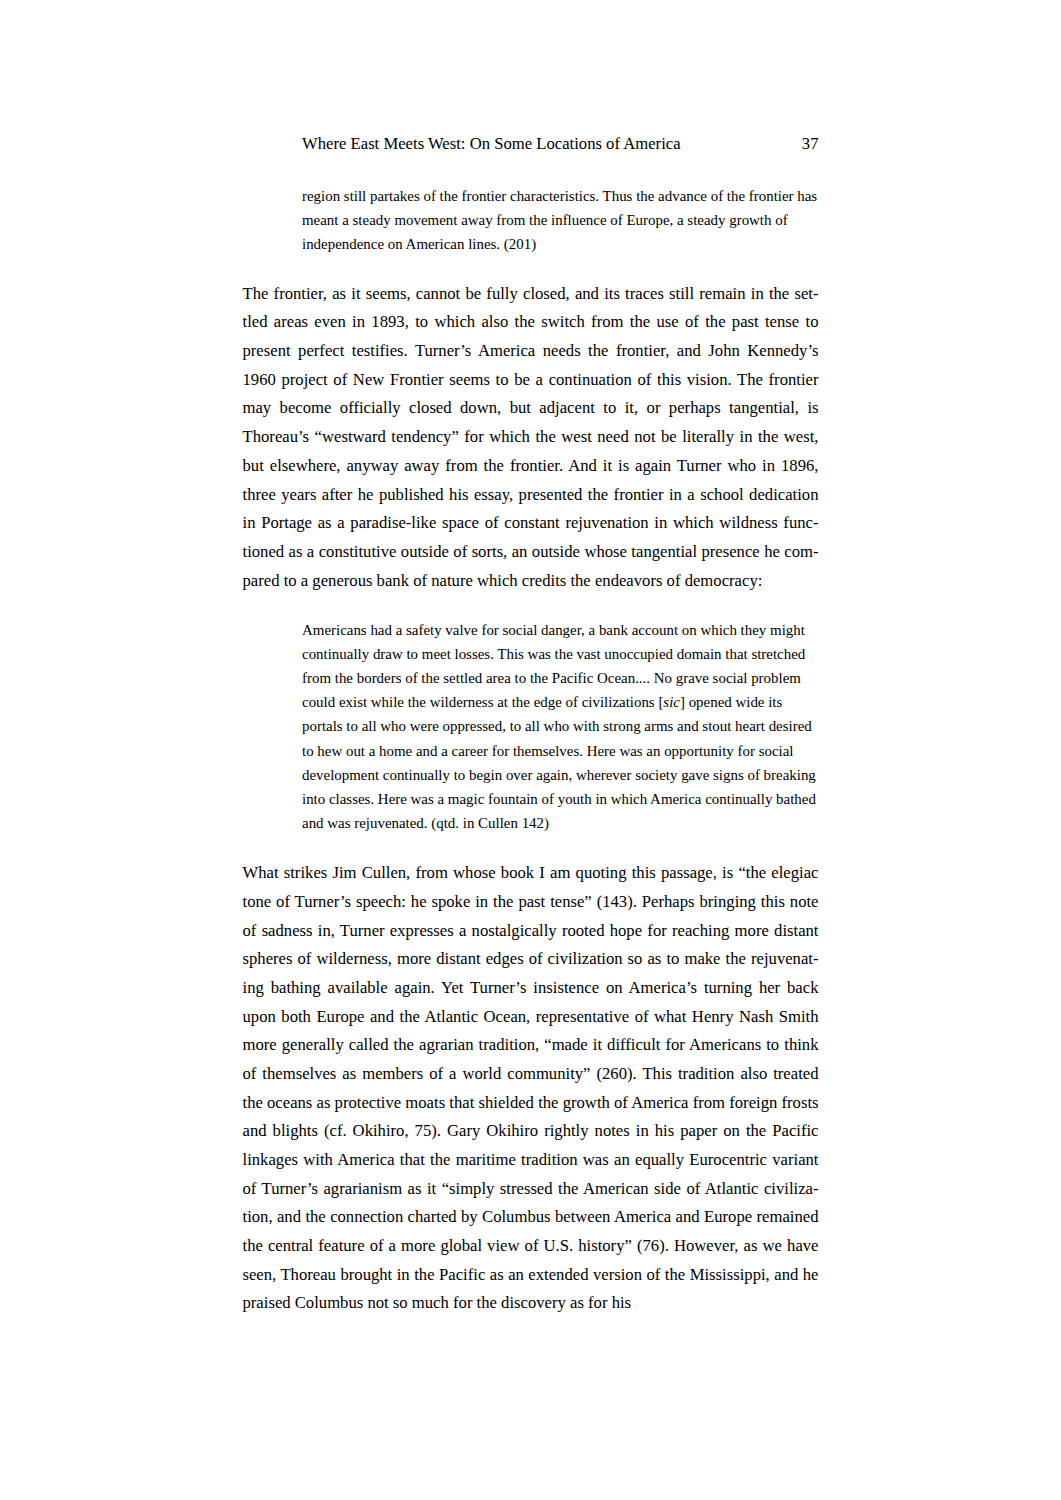Where East Meets West: On Some Locations of America 37
region still partakes of the frontier characteristics. Thus the advance of the frontier has meant a steady movement away from the influence of Europe, a steady growth of independence on American lines. (201)
The frontier, as it seems, cannot be fully closed, and its traces still remain in the settled areas even in 1893, to which also the switch from the use of the past tense to present perfect testifies. Turner’s America needs the frontier, and John Kennedy’s 1960 project of New Frontier seems to be a continuation of this vision. The frontier may become officially closed down, but adjacent to it, or perhaps tangential, is Thoreau’s “westward tendency” for which the west need not be literally in the west, but elsewhere, anyway away from the frontier. And it is again Turner who in 1896, three years after he published his essay, presented the frontier in a school dedication in Portage as a paradise-like space of constant rejuvenation in which wildness functioned as a constitutive outside of sorts, an outside whose tangential presence he compared to a generous bank of nature which credits the endeavors of democracy:
Americans had a safety valve for social danger, a bank account on which they might continually draw to meet losses. This was the vast unoccupied domain that stretched from the borders of the settled area to the Pacific Ocean.... No grave social problem could exist while the wilderness at the edge of civilizations [sic] opened wide its portals to all who were oppressed, to all who with strong arms and stout heart desired to hew out a home and a career for themselves. Here was an opportunity for social development continually to begin over again, wherever society gave signs of breaking into classes. Here was a magic fountain of youth in which America continually bathed and was rejuvenated. (qtd. in Cullen 142)
What strikes Jim Cullen, from whose book I am quoting this passage, is “the elegiac tone of Turner’s speech: he spoke in the past tense” (143). Perhaps bringing this note of sadness in, Turner expresses a nostalgically rooted hope for reaching more distant spheres of wilderness, more distant edges of civilization so as to make the rejuvenating bathing available again. Yet Turner’s insistence on America’s turning her back upon both Europe and the Atlantic Ocean, representative of what Henry Nash Smith more generally called the agrarian tradition, “made it difficult for Americans to think of themselves as members of a world community” (260). This tradition also treated the oceans as protective moats that shielded the growth of America from foreign frosts and blights (cf. Okihiro, 75). Gary Okihiro rightly notes in his paper on the Pacific linkages with America that the maritime tradition was an equally Eurocentric variant of Turner’s agrarianism as it “simply stressed the American side of Atlantic civilization, and the connection charted by Columbus between America and Europe remained the central feature of a more global view of U.S. history” (76). However, as we have seen, Thoreau brought in the Pacific as an extended version of the Mississippi, and he praised Columbus not so much for the discovery as for his